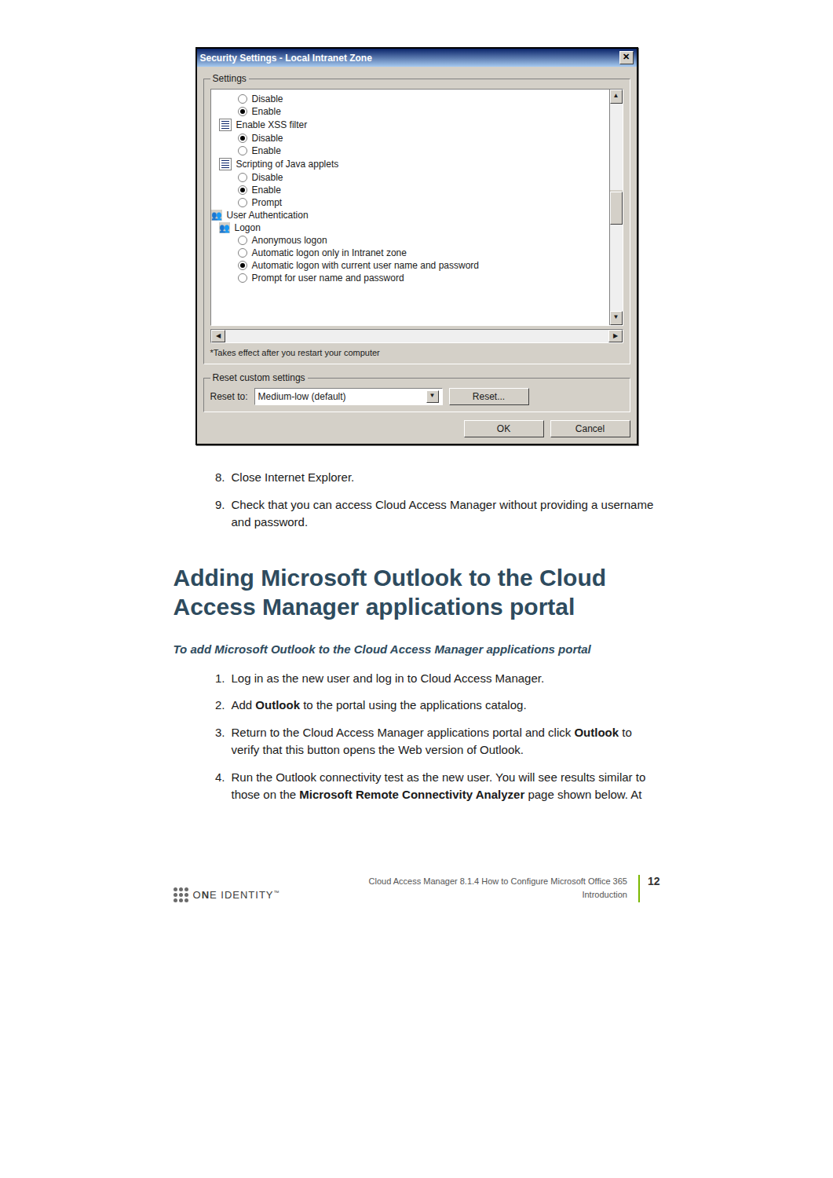Security Settings - Local Intranet Zone ✕
Settings
Disable
Enable
Enable XSS filter
Disable
Enable
Scripting of Java applets
Disable
Enable
Prompt
User Authentication
Logon
Anonymous logon
Automatic logon only in Intranet zone
Automatic logon with current user name and password
Prompt for user name and password
▲
▼
◀
▶
*Takes effect after you restart your computer
Reset custom settings
Reset to:
Medium-low (default)▼
Reset...
OK
Cancel
8. Close Internet Explorer.
9. Check that you can access Cloud Access Manager without providing a username and password.
Adding Microsoft Outlook to the Cloud Access Manager applications portal
To add Microsoft Outlook to the Cloud Access Manager applications portal
1. Log in as the new user and log in to Cloud Access Manager.
2. Add Outlook to the portal using the applications catalog.
3. Return to the Cloud Access Manager applications portal and click Outlook to verify that this button opens the Web version of Outlook.
4. Run the Outlook connectivity test as the new user. You will see results similar to those on the Microsoft Remote Connectivity Analyzer page shown below. At
ONE IDENTITY™
Cloud Access Manager 8.1.4 How to Configure Microsoft Office 365
Introduction
12